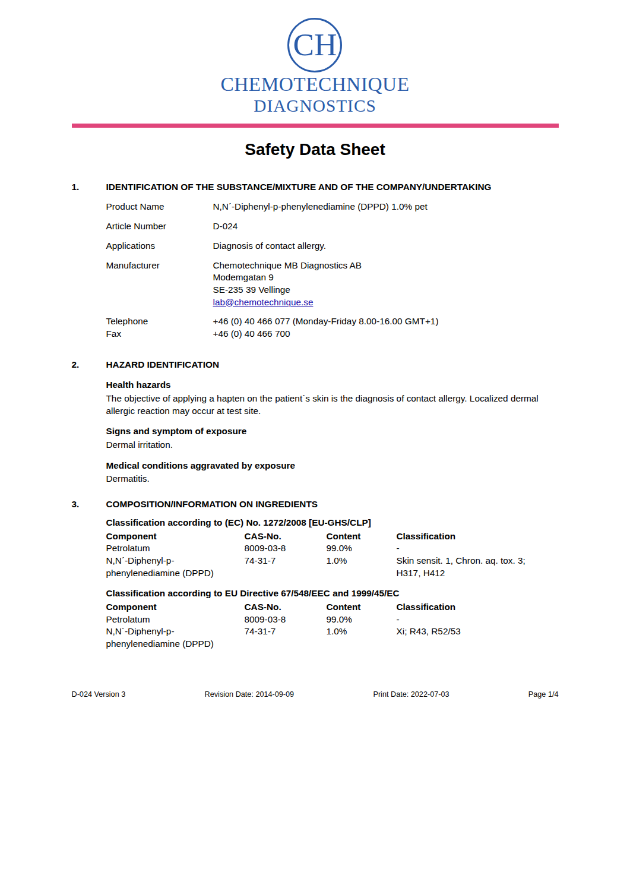CH
CHEMOTECHNIQUE
DIAGNOSTICS
Safety Data Sheet
1.
Identification of the substance/mixture and of the company/undertaking
| Product Name | N,N´-Diphenyl-p-phenylenediamine (DPPD) 1.0% pet |
| Article Number | D-024 |
| Applications | Diagnosis of contact allergy. |
| Manufacturer | Chemotechnique MB Diagnostics AB Modemgatan 9 SE-235 39 Vellinge lab@chemotechnique.se |
| Telephone Fax | +46 (0) 40 466 077 (Monday-Friday 8.00-16.00 GMT+1) +46 (0) 40 466 700 |
2.
Hazard identification
Health hazards
The objective of applying a hapten on the patient´s skin is the diagnosis of contact allergy. Localized dermal allergic reaction may occur at test site.
Signs and symptom of exposure
Dermal irritation.
Medical conditions aggravated by exposure
Dermatitis.
3.
Composition/information on ingredients
Classification according to (EC) No. 1272/2008 [EU-GHS/CLP]
| Component | CAS-No. | Content | Classification |
| --- | --- | --- | --- |
| Petrolatum | 8009-03-8 | 99.0% | - |
| N,N´-Diphenyl-p-phenylenediamine (DPPD) | 74-31-7 | 1.0% | Skin sensit. 1, Chron. aq. tox. 3; H317, H412 |
Classification according to EU Directive 67/548/EEC and 1999/45/EC
| Component | CAS-No. | Content | Classification |
| --- | --- | --- | --- |
| Petrolatum | 8009-03-8 | 99.0% | - |
| N,N´-Diphenyl-p-phenylenediamine (DPPD) | 74-31-7 | 1.0% | Xi; R43, R52/53 |
D-024 Version 3 Revision Date: 2014-09-09 Print Date: 2022-07-03 Page 1/4